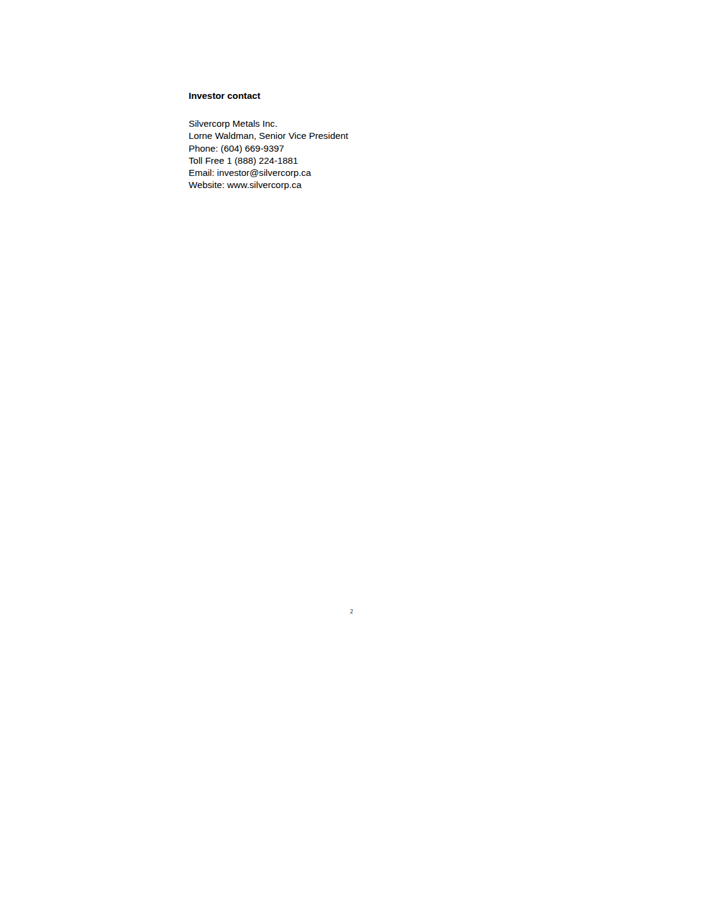Investor contact
Silvercorp Metals Inc.
Lorne Waldman, Senior Vice President
Phone: (604) 669-9397
Toll Free 1 (888) 224-1881
Email: investor@silvercorp.ca
Website: www.silvercorp.ca
2